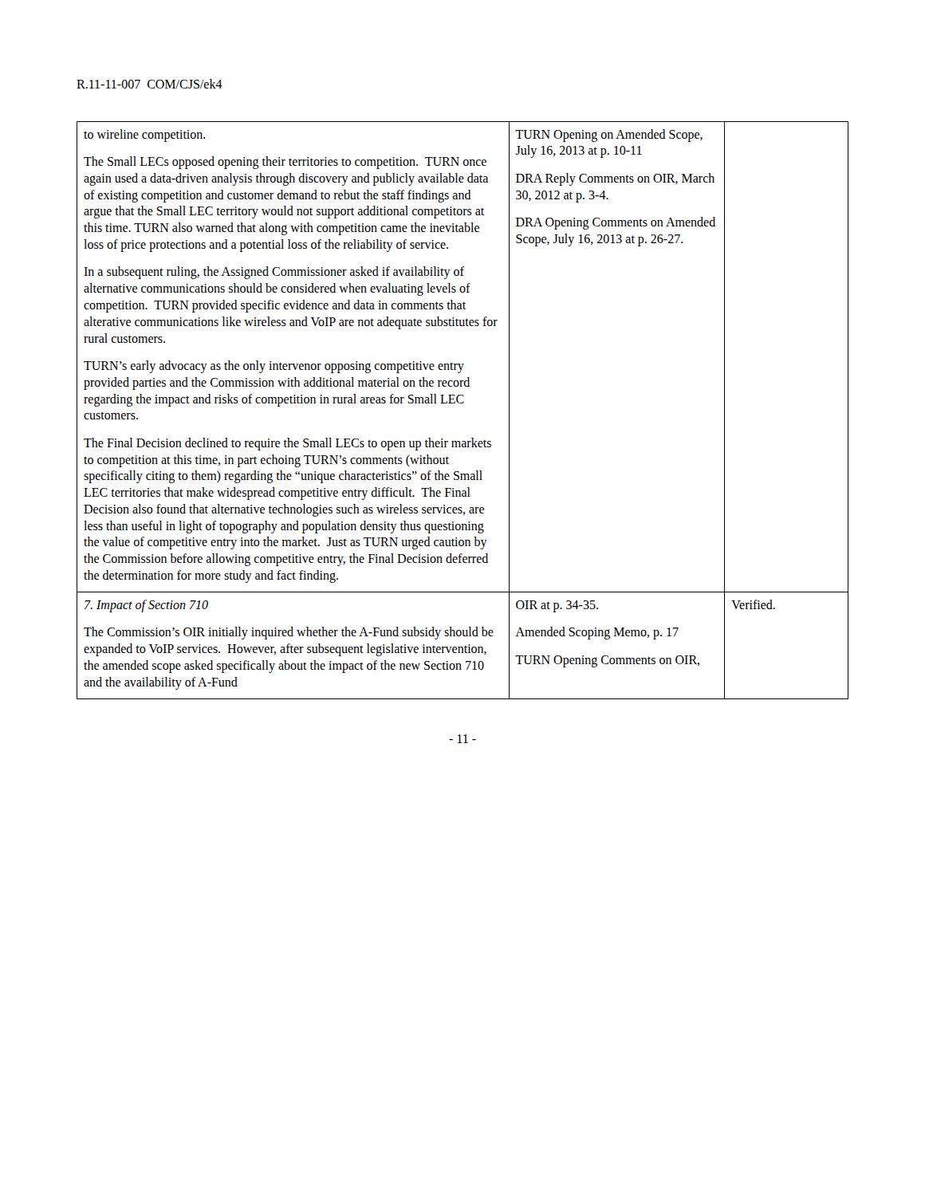R.11-11-007 COM/CJS/ek4
| to wireline competition. The Small LECs opposed opening their territories to competition. TURN once again used a data-driven analysis through discovery and publicly available data of existing competition and customer demand to rebut the staff findings and argue that the Small LEC territory would not support additional competitors at this time. TURN also warned that along with competition came the inevitable loss of price protections and a potential loss of the reliability of service. In a subsequent ruling, the Assigned Commissioner asked if availability of alternative communications should be considered when evaluating levels of competition. TURN provided specific evidence and data in comments that alterative communications like wireless and VoIP are not adequate substitutes for rural customers. TURN’s early advocacy as the only intervenor opposing competitive entry provided parties and the Commission with additional material on the record regarding the impact and risks of competition in rural areas for Small LEC customers. The Final Decision declined to require the Small LECs to open up their markets to competition at this time, in part echoing TURN’s comments (without specifically citing to them) regarding the “unique characteristics” of the Small LEC territories that make widespread competitive entry difficult. The Final Decision also found that alternative technologies such as wireless services, are less than useful in light of topography and population density thus questioning the value of competitive entry into the market. Just as TURN urged caution by the Commission before allowing competitive entry, the Final Decision deferred the determination for more study and fact finding. | TURN Opening on Amended Scope, July 16, 2013 at p. 10-11 DRA Reply Comments on OIR, March 30, 2012 at p. 3-4. DRA Opening Comments on Amended Scope, July 16, 2013 at p. 26-27. | |
| 7. Impact of Section 710 The Commission’s OIR initially inquired whether the A-Fund subsidy should be expanded to VoIP services. However, after subsequent legislative intervention, the amended scope asked specifically about the impact of the new Section 710 and the availability of A-Fund | OIR at p. 34-35. Amended Scoping Memo, p. 17 TURN Opening Comments on OIR, | Verified. |
- 11 -